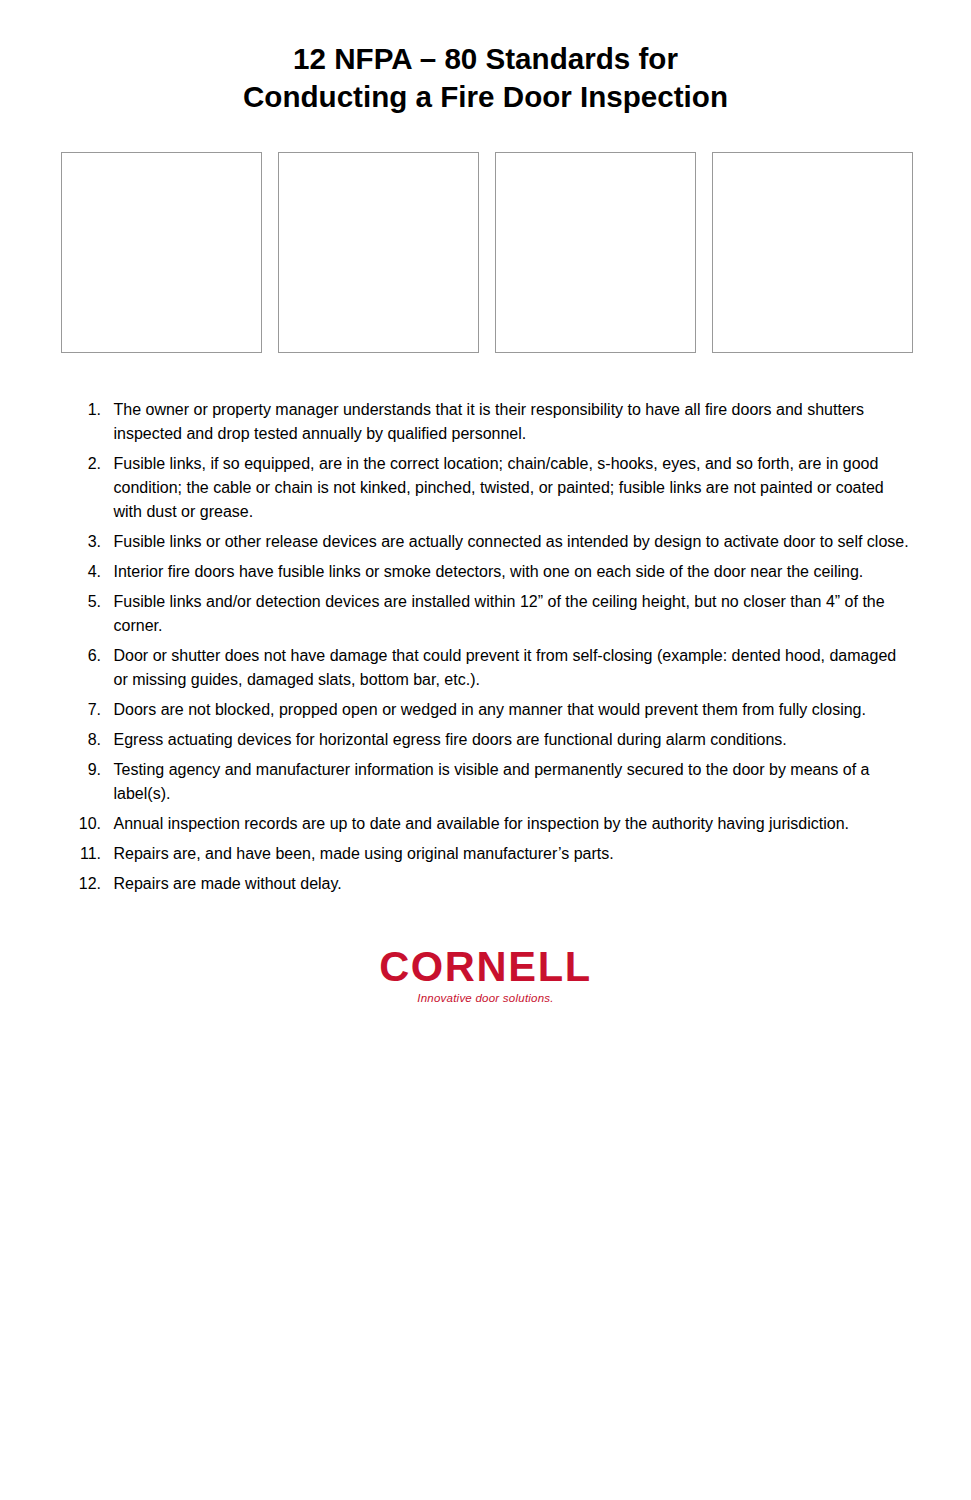12 NFPA – 80 Standards for
Conducting a Fire Door Inspection
The owner or property manager understands that it is their responsibility to have all fire doors and shutters inspected and drop tested annually by qualified personnel.
Fusible links, if so equipped, are in the correct location; chain/cable, s-hooks, eyes, and so forth, are in good condition; the cable or chain is not kinked, pinched, twisted, or painted; fusible links are not painted or coated with dust or grease.
Fusible links or other release devices are actually connected as intended by design to activate door to self close.
Interior fire doors have fusible links or smoke detectors, with one on each side of the door near the ceiling.
Fusible links and/or detection devices are installed within 12” of the ceiling height, but no closer than 4” of the corner.
Door or shutter does not have damage that could prevent it from self-closing (example: dented hood, damaged or missing guides, damaged slats, bottom bar, etc.).
Doors are not blocked, propped open or wedged in any manner that would prevent them from fully closing.
Egress actuating devices for horizontal egress fire doors are functional during alarm conditions.
Testing agency and manufacturer information is visible and permanently secured to the door by means of a label(s).
Annual inspection records are up to date and available for inspection by the authority having jurisdiction.
Repairs are, and have been, made using original manufacturer’s parts.
Repairs are made without delay.
CORNELL
Innovative door solutions.